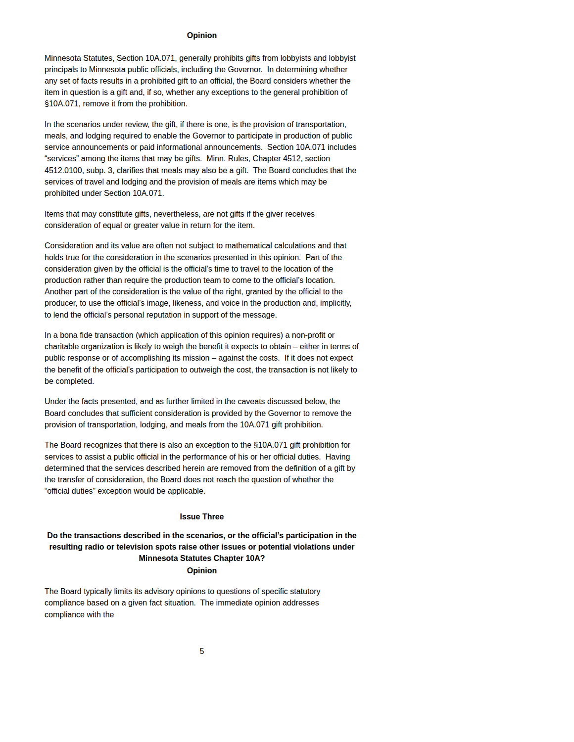Opinion
Minnesota Statutes, Section 10A.071, generally prohibits gifts from lobbyists and lobbyist principals to Minnesota public officials, including the Governor. In determining whether any set of facts results in a prohibited gift to an official, the Board considers whether the item in question is a gift and, if so, whether any exceptions to the general prohibition of §10A.071, remove it from the prohibition.
In the scenarios under review, the gift, if there is one, is the provision of transportation, meals, and lodging required to enable the Governor to participate in production of public service announcements or paid informational announcements. Section 10A.071 includes “services” among the items that may be gifts. Minn. Rules, Chapter 4512, section 4512.0100, subp. 3, clarifies that meals may also be a gift. The Board concludes that the services of travel and lodging and the provision of meals are items which may be prohibited under Section 10A.071.
Items that may constitute gifts, nevertheless, are not gifts if the giver receives consideration of equal or greater value in return for the item.
Consideration and its value are often not subject to mathematical calculations and that holds true for the consideration in the scenarios presented in this opinion. Part of the consideration given by the official is the official’s time to travel to the location of the production rather than require the production team to come to the official’s location. Another part of the consideration is the value of the right, granted by the official to the producer, to use the official’s image, likeness, and voice in the production and, implicitly, to lend the official’s personal reputation in support of the message.
In a bona fide transaction (which application of this opinion requires) a non-profit or charitable organization is likely to weigh the benefit it expects to obtain – either in terms of public response or of accomplishing its mission – against the costs. If it does not expect the benefit of the official’s participation to outweigh the cost, the transaction is not likely to be completed.
Under the facts presented, and as further limited in the caveats discussed below, the Board concludes that sufficient consideration is provided by the Governor to remove the provision of transportation, lodging, and meals from the 10A.071 gift prohibition.
The Board recognizes that there is also an exception to the §10A.071 gift prohibition for services to assist a public official in the performance of his or her official duties. Having determined that the services described herein are removed from the definition of a gift by the transfer of consideration, the Board does not reach the question of whether the “official duties” exception would be applicable.
Issue Three
Do the transactions described in the scenarios, or the official’s participation in the resulting radio or television spots raise other issues or potential violations under Minnesota Statutes Chapter 10A?
Opinion
The Board typically limits its advisory opinions to questions of specific statutory compliance based on a given fact situation. The immediate opinion addresses compliance with the
5